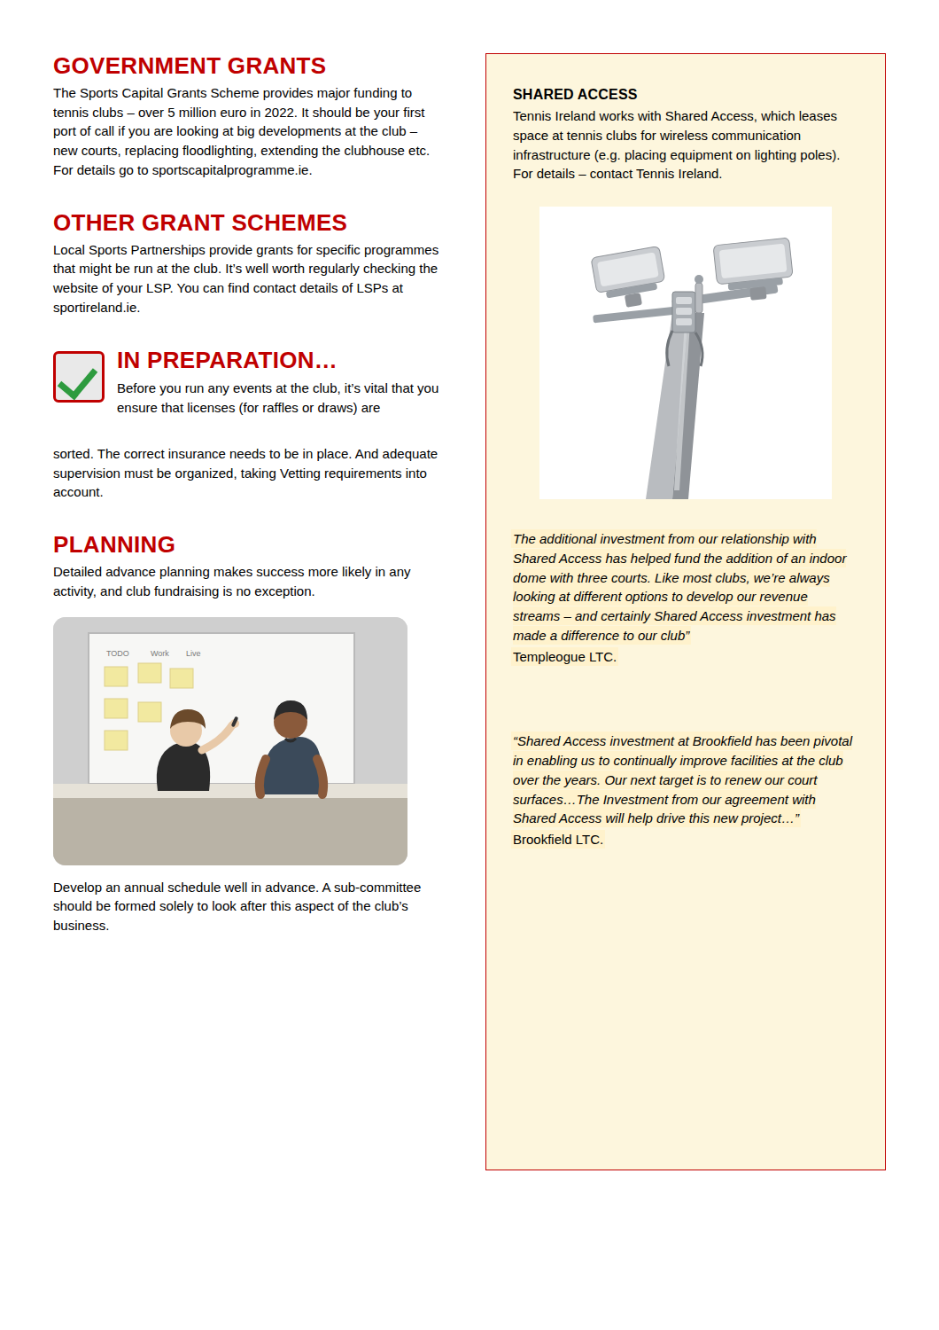Government Grants
The Sports Capital Grants Scheme provides major funding to tennis clubs – over 5 million euro in 2022. It should be your first port of call if you are looking at big developments at the club – new courts, replacing floodlighting, extending the clubhouse etc. For details go to sportscapitalprogramme.ie.
Other Grant Schemes
Local Sports Partnerships provide grants for specific programmes that might be run at the club. It’s well worth regularly checking the website of your LSP. You can find contact details of LSPs at sportireland.ie.
In Preparation…
Before you run any events at the club, it’s vital that you ensure that licenses (for raffles or draws) are
sorted. The correct insurance needs to be in place. And adequate supervision must be organized, taking Vetting requirements into account.
Planning
Detailed advance planning makes success more likely in any activity, and club fundraising is no exception.
TODO Work Live
Develop an annual schedule well in advance. A sub-committee should be formed solely to look after this aspect of the club’s business.
Shared Access
Tennis Ireland works with Shared Access, which leases space at tennis clubs for wireless communication infrastructure (e.g. placing equipment on lighting poles).
For details – contact Tennis Ireland.
The additional investment from our relationship with Shared Access has helped fund the addition of an indoor dome with three courts. Like most clubs, we’re always looking at different options to develop our revenue streams – and certainly Shared Access investment has made a difference to our club” Templeogue LTC.
“Shared Access investment at Brookfield has been pivotal in enabling us to continually improve facilities at the club over the years. Our next target is to renew our court surfaces…The Investment from our agreement with Shared Access will help drive this new project…” Brookfield LTC.